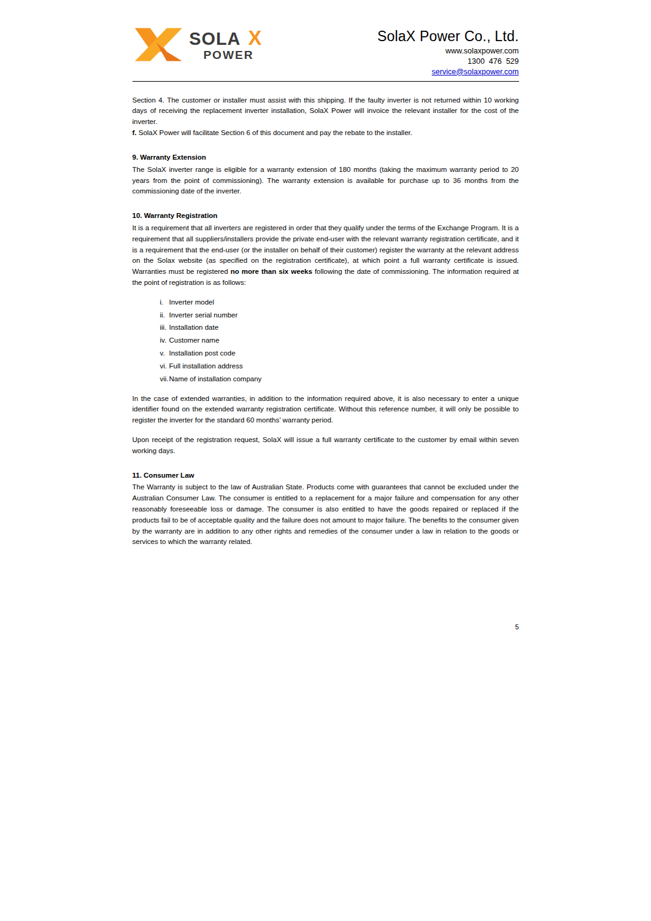SOLA X POWER
SolaX Power Co., Ltd.
www.solaxpower.com
1300 476 529
service@solaxpower.com
Section 4. The customer or installer must assist with this shipping. If the faulty inverter is not returned within 10 working days of receiving the replacement inverter installation, SolaX Power will invoice the relevant installer for the cost of the inverter.
f. SolaX Power will facilitate Section 6 of this document and pay the rebate to the installer.
9. Warranty Extension
The SolaX inverter range is eligible for a warranty extension of 180 months (taking the maximum warranty period to 20 years from the point of commissioning). The warranty extension is available for purchase up to 36 months from the commissioning date of the inverter.
10. Warranty Registration
It is a requirement that all inverters are registered in order that they qualify under the terms of the Exchange Program. It is a requirement that all suppliers/installers provide the private end-user with the relevant warranty registration certificate, and it is a requirement that the end-user (or the installer on behalf of their customer) register the warranty at the relevant address on the Solax website (as specified on the registration certificate), at which point a full warranty certificate is issued. Warranties must be registered no more than six weeks following the date of commissioning. The information required at the point of registration is as follows:
i. Inverter model
ii. Inverter serial number
iii. Installation date
iv. Customer name
v. Installation post code
vi. Full installation address
vii. Name of installation company
In the case of extended warranties, in addition to the information required above, it is also necessary to enter a unique identifier found on the extended warranty registration certificate. Without this reference number, it will only be possible to register the inverter for the standard 60 months’ warranty period.
Upon receipt of the registration request, SolaX will issue a full warranty certificate to the customer by email within seven working days.
11. Consumer Law
The Warranty is subject to the law of Australian State. Products come with guarantees that cannot be excluded under the Australian Consumer Law. The consumer is entitled to a replacement for a major failure and compensation for any other reasonably foreseeable loss or damage. The consumer is also entitled to have the goods repaired or replaced if the products fail to be of acceptable quality and the failure does not amount to major failure. The benefits to the consumer given by the warranty are in addition to any other rights and remedies of the consumer under a law in relation to the goods or services to which the warranty related.
5